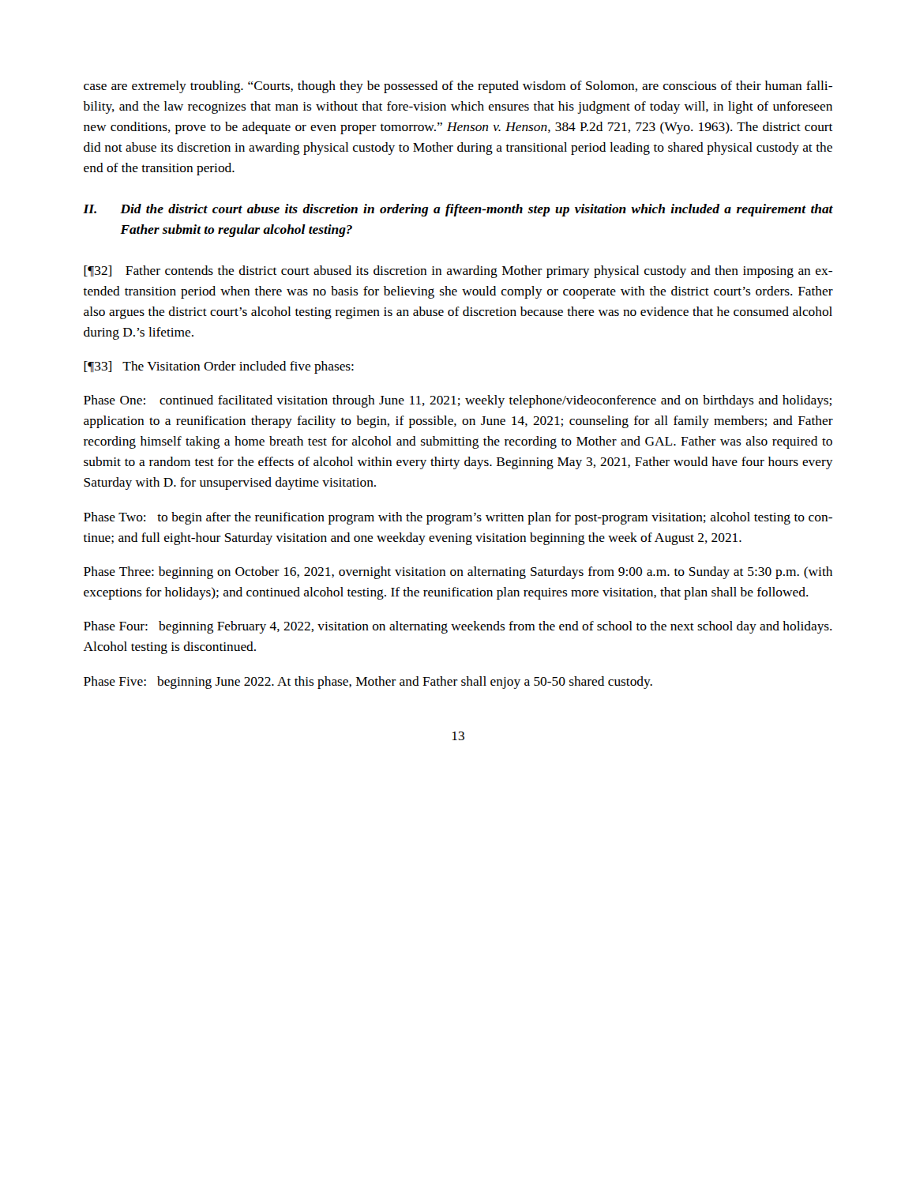case are extremely troubling. “Courts, though they be possessed of the reputed wisdom of Solomon, are conscious of their human fallibility, and the law recognizes that man is without that fore-vision which ensures that his judgment of today will, in light of unforeseen new conditions, prove to be adequate or even proper tomorrow.” Henson v. Henson, 384 P.2d 721, 723 (Wyo. 1963). The district court did not abuse its discretion in awarding physical custody to Mother during a transitional period leading to shared physical custody at the end of the transition period.
II. Did the district court abuse its discretion in ordering a fifteen-month step up visitation which included a requirement that Father submit to regular alcohol testing?
[¶32] Father contends the district court abused its discretion in awarding Mother primary physical custody and then imposing an extended transition period when there was no basis for believing she would comply or cooperate with the district court’s orders. Father also argues the district court’s alcohol testing regimen is an abuse of discretion because there was no evidence that he consumed alcohol during D.’s lifetime.
[¶33] The Visitation Order included five phases:
Phase One: continued facilitated visitation through June 11, 2021; weekly telephone/videoconference and on birthdays and holidays; application to a reunification therapy facility to begin, if possible, on June 14, 2021; counseling for all family members; and Father recording himself taking a home breath test for alcohol and submitting the recording to Mother and GAL. Father was also required to submit to a random test for the effects of alcohol within every thirty days. Beginning May 3, 2021, Father would have four hours every Saturday with D. for unsupervised daytime visitation.
Phase Two: to begin after the reunification program with the program’s written plan for post-program visitation; alcohol testing to continue; and full eight-hour Saturday visitation and one weekday evening visitation beginning the week of August 2, 2021.
Phase Three: beginning on October 16, 2021, overnight visitation on alternating Saturdays from 9:00 a.m. to Sunday at 5:30 p.m. (with exceptions for holidays); and continued alcohol testing. If the reunification plan requires more visitation, that plan shall be followed.
Phase Four: beginning February 4, 2022, visitation on alternating weekends from the end of school to the next school day and holidays. Alcohol testing is discontinued.
Phase Five: beginning June 2022. At this phase, Mother and Father shall enjoy a 50-50 shared custody.
13